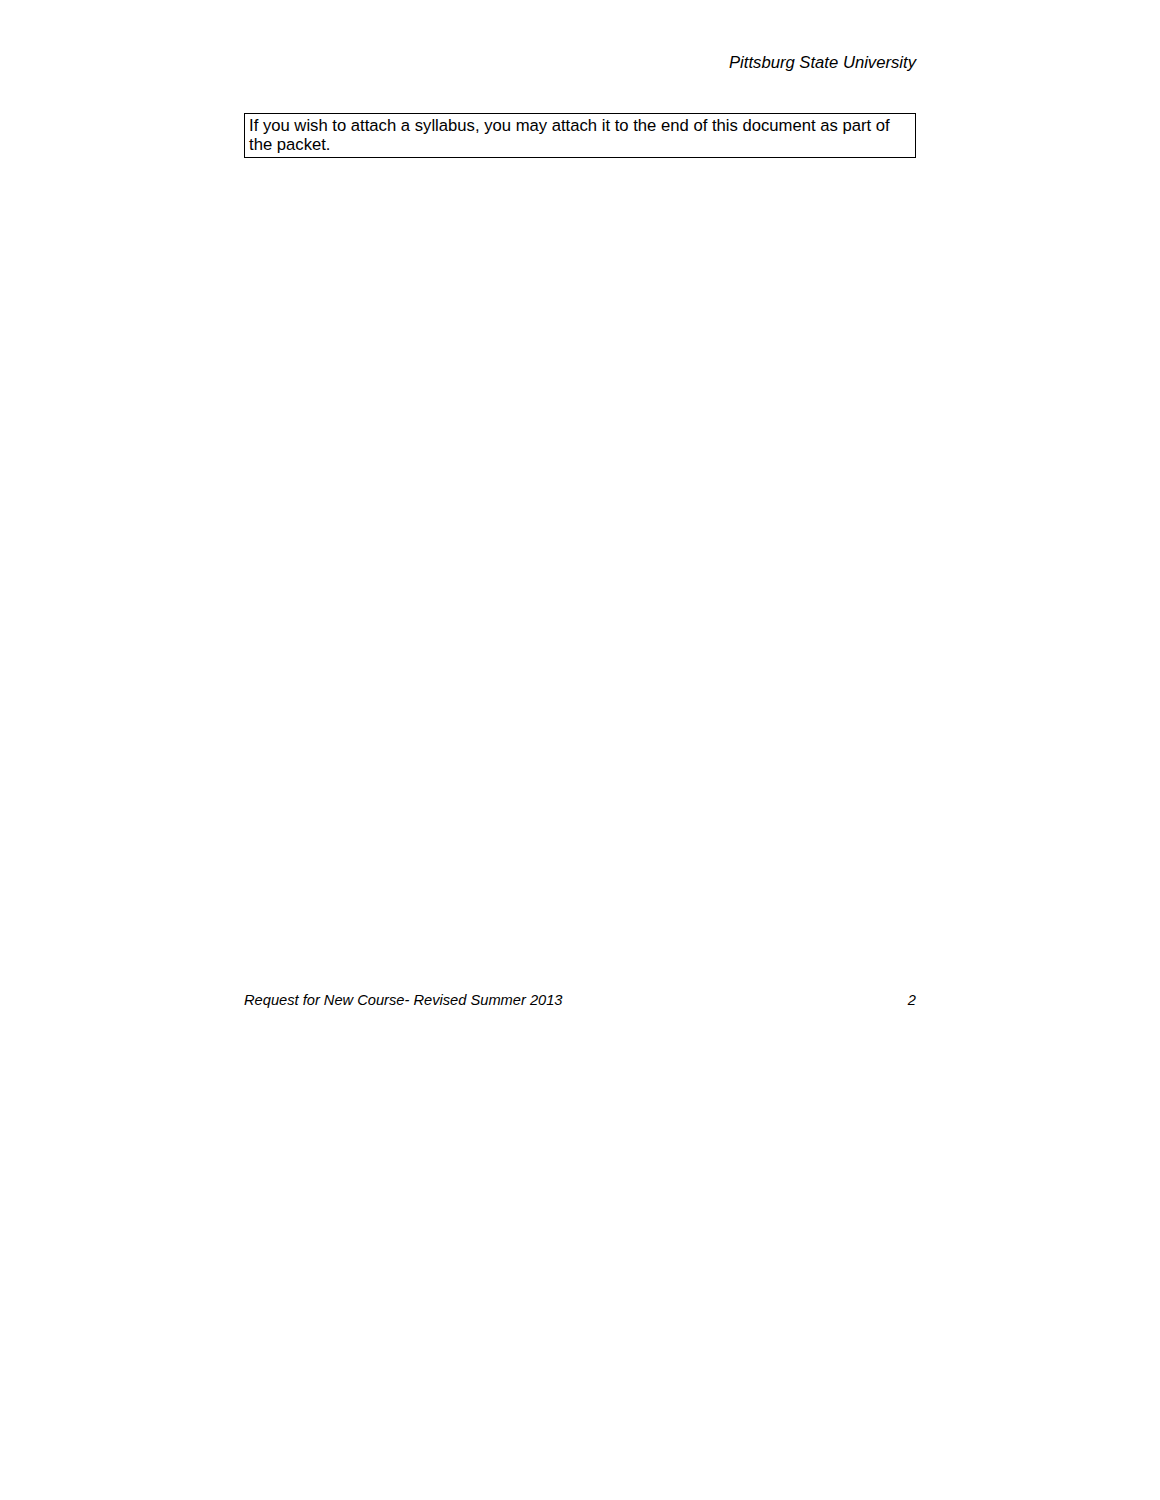Pittsburg State University
If you wish to attach a syllabus, you may attach it to the end of this document as part of the packet.
Request for New Course- Revised Summer 2013
2